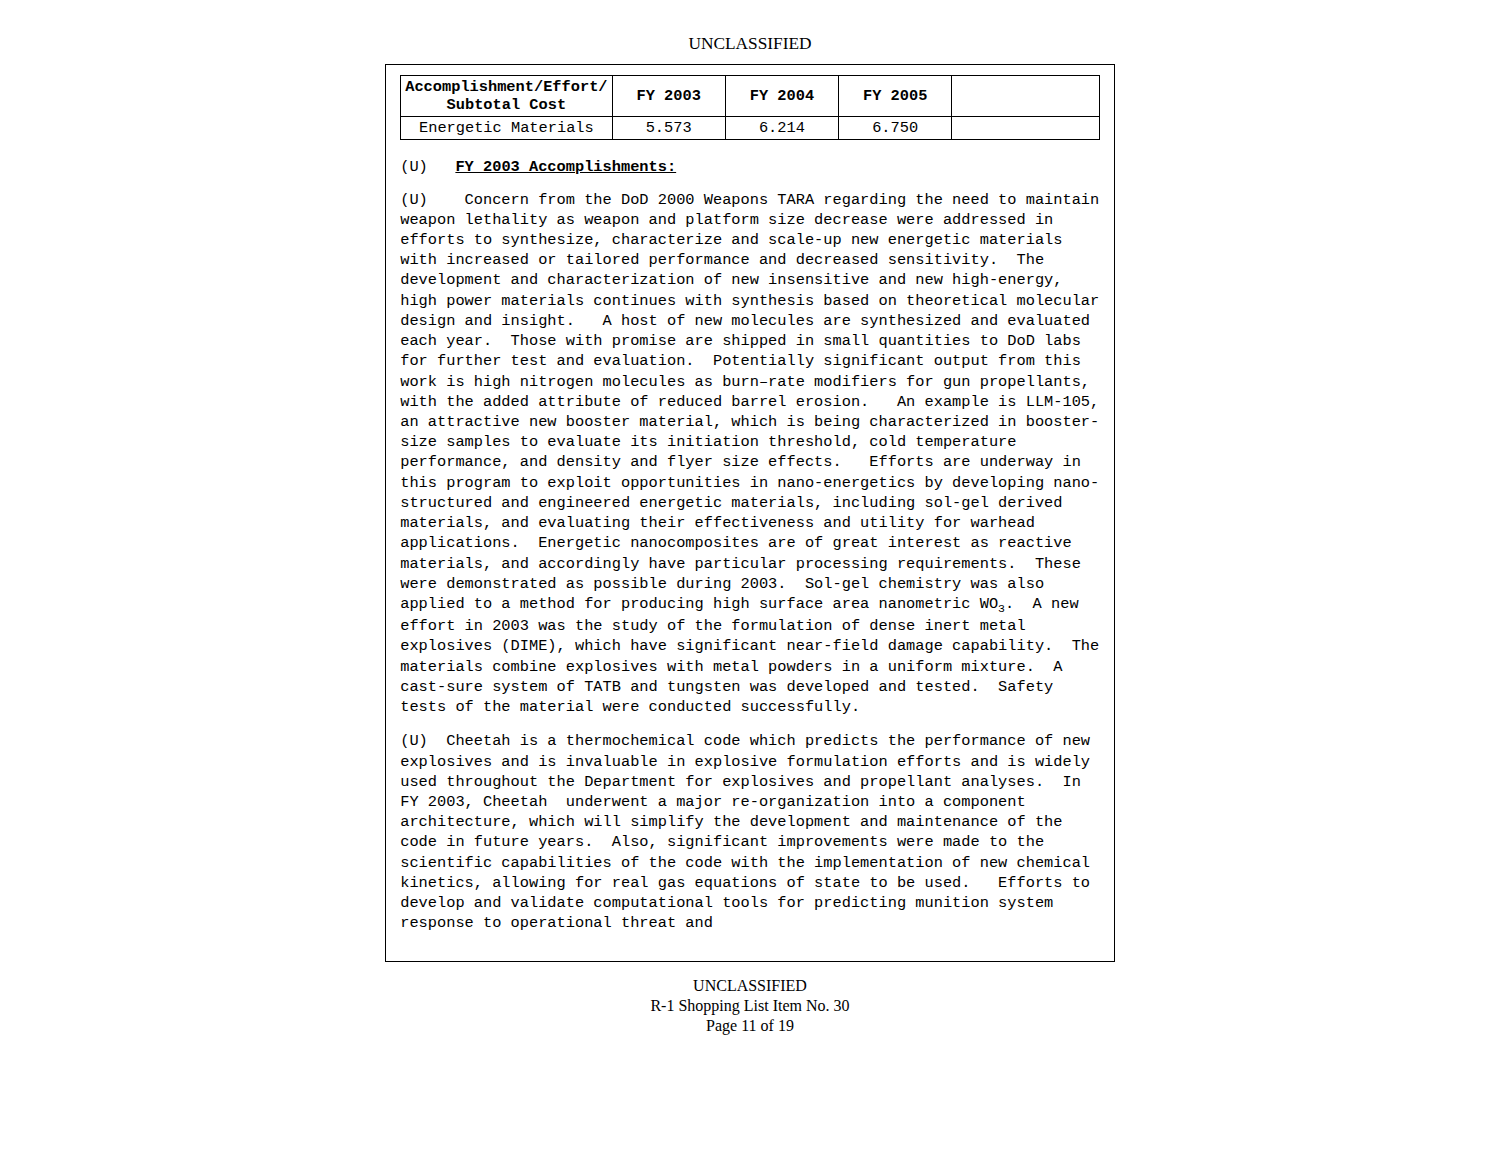UNCLASSIFIED
| Accomplishment/Effort/ Subtotal Cost | FY 2003 | FY 2004 | FY 2005 | |
| --- | --- | --- | --- | --- |
| Energetic Materials | 5.573 | 6.214 | 6.750 | |
(U) FY 2003 Accomplishments:
(U) Concern from the DoD 2000 Weapons TARA regarding the need to maintain weapon lethality as weapon and platform size decrease were addressed in efforts to synthesize, characterize and scale-up new energetic materials with increased or tailored performance and decreased sensitivity. The development and characterization of new insensitive and new high-energy, high power materials continues with synthesis based on theoretical molecular design and insight. A host of new molecules are synthesized and evaluated each year. Those with promise are shipped in small quantities to DoD labs for further test and evaluation. Potentially significant output from this work is high nitrogen molecules as burn–rate modifiers for gun propellants, with the added attribute of reduced barrel erosion. An example is LLM-105, an attractive new booster material, which is being characterized in booster-size samples to evaluate its initiation threshold, cold temperature performance, and density and flyer size effects. Efforts are underway in this program to exploit opportunities in nano-energetics by developing nano-structured and engineered energetic materials, including sol-gel derived materials, and evaluating their effectiveness and utility for warhead applications. Energetic nanocomposites are of great interest as reactive materials, and accordingly have particular processing requirements. These were demonstrated as possible during 2003. Sol-gel chemistry was also applied to a method for producing high surface area nanometric WO3. A new effort in 2003 was the study of the formulation of dense inert metal explosives (DIME), which have significant near-field damage capability. The materials combine explosives with metal powders in a uniform mixture. A cast-sure system of TATB and tungsten was developed and tested. Safety tests of the material were conducted successfully.
(U) Cheetah is a thermochemical code which predicts the performance of new explosives and is invaluable in explosive formulation efforts and is widely used throughout the Department for explosives and propellant analyses. In FY 2003, Cheetah underwent a major re-organization into a component architecture, which will simplify the development and maintenance of the code in future years. Also, significant improvements were made to the scientific capabilities of the code with the implementation of new chemical kinetics, allowing for real gas equations of state to be used. Efforts to develop and validate computational tools for predicting munition system response to operational threat and
UNCLASSIFIED
R-1 Shopping List Item No. 30
Page 11 of 19